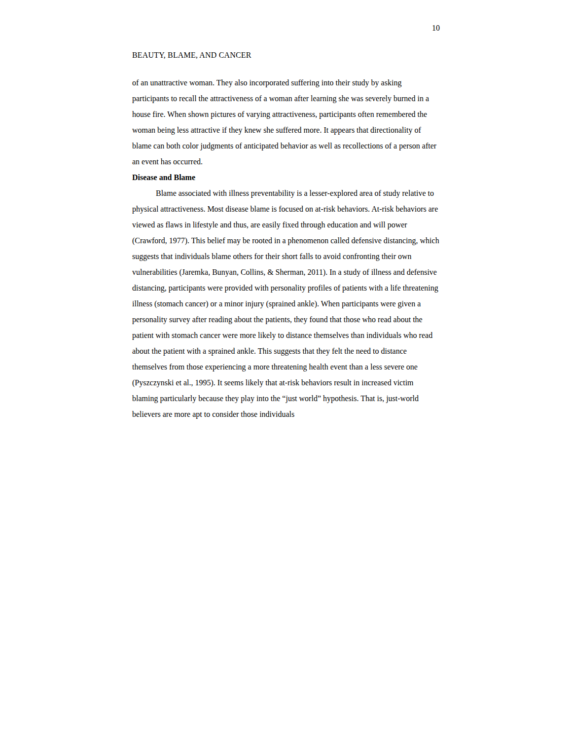10
Beauty, Blame, and Cancer
of an unattractive woman. They also incorporated suffering into their study by asking participants to recall the attractiveness of a woman after learning she was severely burned in a house fire. When shown pictures of varying attractiveness, participants often remembered the woman being less attractive if they knew she suffered more. It appears that directionality of blame can both color judgments of anticipated behavior as well as recollections of a person after an event has occurred.
Disease and Blame
Blame associated with illness preventability is a lesser-explored area of study relative to physical attractiveness. Most disease blame is focused on at-risk behaviors. At-risk behaviors are viewed as flaws in lifestyle and thus, are easily fixed through education and will power (Crawford, 1977). This belief may be rooted in a phenomenon called defensive distancing, which suggests that individuals blame others for their short falls to avoid confronting their own vulnerabilities (Jaremka, Bunyan, Collins, & Sherman, 2011). In a study of illness and defensive distancing, participants were provided with personality profiles of patients with a life threatening illness (stomach cancer) or a minor injury (sprained ankle). When participants were given a personality survey after reading about the patients, they found that those who read about the patient with stomach cancer were more likely to distance themselves than individuals who read about the patient with a sprained ankle. This suggests that they felt the need to distance themselves from those experiencing a more threatening health event than a less severe one (Pyszczynski et al., 1995). It seems likely that at-risk behaviors result in increased victim blaming particularly because they play into the “just world” hypothesis. That is, just-world believers are more apt to consider those individuals